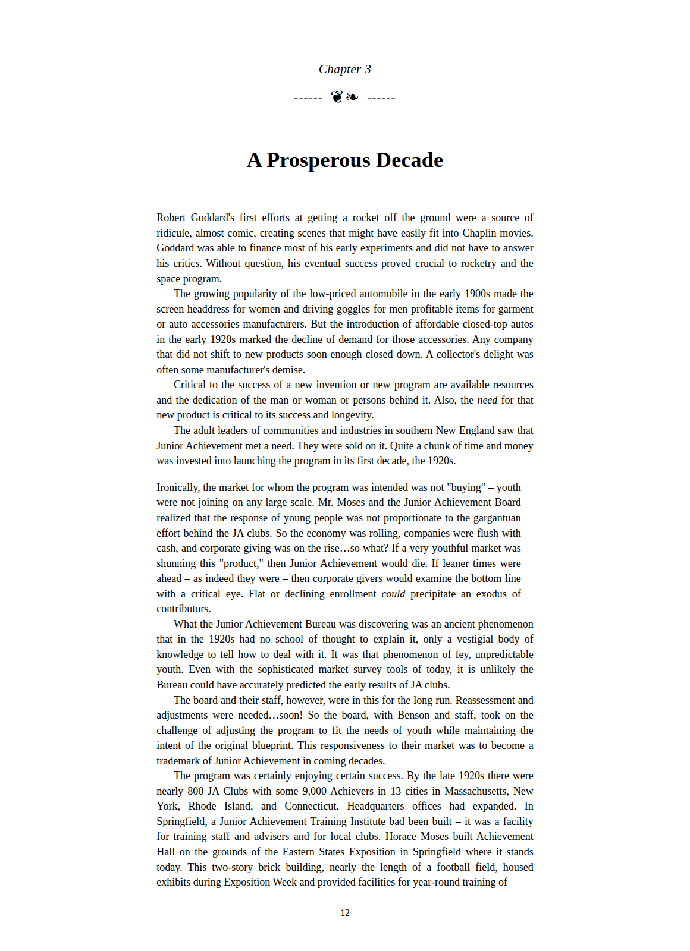Chapter 3
------ ❦❧ ------
A Prosperous Decade
Robert Goddard's first efforts at getting a rocket off the ground were a source of ridicule, almost comic, creating scenes that might have easily fit into Chaplin movies. Goddard was able to finance most of his early experiments and did not have to answer his critics. Without question, his eventual success proved crucial to rocketry and the space program.
The growing popularity of the low-priced automobile in the early 1900s made the screen headdress for women and driving goggles for men profitable items for garment or auto accessories manufacturers. But the introduction of affordable closed-top autos in the early 1920s marked the decline of demand for those accessories. Any company that did not shift to new products soon enough closed down. A collector's delight was often some manufacturer's demise.
Critical to the success of a new invention or new program are available resources and the dedication of the man or woman or persons behind it. Also, the need for that new product is critical to its success and longevity.
The adult leaders of communities and industries in southern New England saw that Junior Achievement met a need. They were sold on it. Quite a chunk of time and money was invested into launching the program in its first decade, the 1920s.
Ironically, the market for whom the program was intended was not "buying" – youth were not joining on any large scale. Mr. Moses and the Junior Achievement Board realized that the response of young people was not proportionate to the gargantuan effort behind the JA clubs. So the economy was rolling, companies were flush with cash, and corporate giving was on the rise…so what? If a very youthful market was shunning this "product," then Junior Achievement would die. If leaner times were ahead – as indeed they were – then corporate givers would examine the bottom line with a critical eye. Flat or declining enrollment could precipitate an exodus of contributors.
What the Junior Achievement Bureau was discovering was an ancient phenomenon that in the 1920s had no school of thought to explain it, only a vestigial body of knowledge to tell how to deal with it. It was that phenomenon of fey, unpredictable youth. Even with the sophisticated market survey tools of today, it is unlikely the Bureau could have accurately predicted the early results of JA clubs.
The board and their staff, however, were in this for the long run. Reassessment and adjustments were needed…soon! So the board, with Benson and staff, took on the challenge of adjusting the program to fit the needs of youth while maintaining the intent of the original blueprint. This responsiveness to their market was to become a trademark of Junior Achievement in coming decades.
The program was certainly enjoying certain success. By the late 1920s there were nearly 800 JA Clubs with some 9,000 Achievers in 13 cities in Massachusetts, New York, Rhode Island, and Connecticut. Headquarters offices had expanded. In Springfield, a Junior Achievement Training Institute bad been built – it was a facility for training staff and advisers and for local clubs. Horace Moses built Achievement Hall on the grounds of the Eastern States Exposition in Springfield where it stands today. This two-story brick building, nearly the length of a football field, housed exhibits during Exposition Week and provided facilities for year-round training of
12